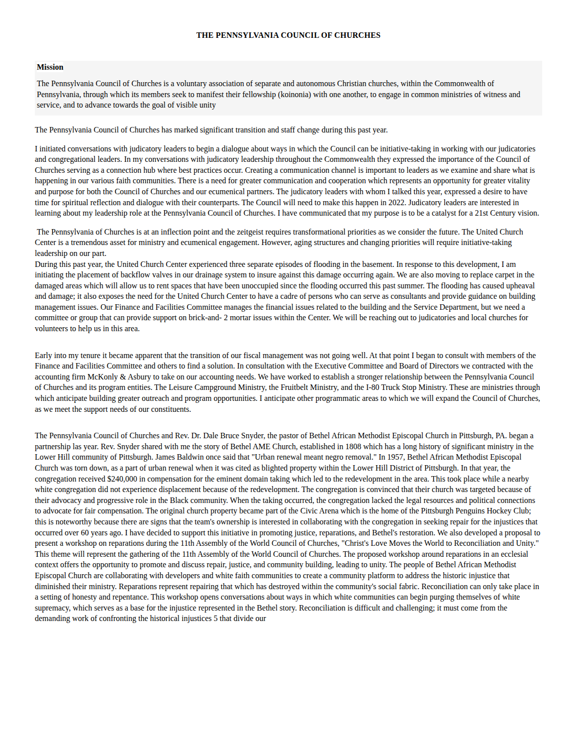THE PENNSYLVANIA COUNCIL OF CHURCHES
Mission
The Pennsylvania Council of Churches is a voluntary association of separate and autonomous Christian churches, within the Commonwealth of Pennsylvania, through which its members seek to manifest their fellowship (koinonia) with one another, to engage in common ministries of witness and service, and to advance towards the goal of visible unity
The Pennsylvania Council of Churches has marked significant transition and staff change during this past year.
I initiated conversations with judicatory leaders to begin a dialogue about ways in which the Council can be initiative-taking in working with our judicatories and congregational leaders. In my conversations with judicatory leadership throughout the Commonwealth they expressed the importance of the Council of Churches serving as a connection hub where best practices occur. Creating a communication channel is important to leaders as we examine and share what is happening in our various faith communities. There is a need for greater communication and cooperation which represents an opportunity for greater vitality and purpose for both the Council of Churches and our ecumenical partners. The judicatory leaders with whom I talked this year, expressed a desire to have time for spiritual reflection and dialogue with their counterparts. The Council will need to make this happen in 2022. Judicatory leaders are interested in learning about my leadership role at the Pennsylvania Council of Churches. I have communicated that my purpose is to be a catalyst for a 21st Century vision.
The Pennsylvania of Churches is at an inflection point and the zeitgeist requires transformational priorities as we consider the future. The United Church Center is a tremendous asset for ministry and ecumenical engagement. However, aging structures and changing priorities will require initiative-taking leadership on our part.
During this past year, the United Church Center experienced three separate episodes of flooding in the basement. In response to this development, I am initiating the placement of backflow valves in our drainage system to insure against this damage occurring again. We are also moving to replace carpet in the damaged areas which will allow us to rent spaces that have been unoccupied since the flooding occurred this past summer. The flooding has caused upheaval and damage; it also exposes the need for the United Church Center to have a cadre of persons who can serve as consultants and provide guidance on building management issues. Our Finance and Facilities Committee manages the financial issues related to the building and the Service Department, but we need a committee or group that can provide support on brick-and- 2 mortar issues within the Center. We will be reaching out to judicatories and local churches for volunteers to help us in this area.
Early into my tenure it became apparent that the transition of our fiscal management was not going well. At that point I began to consult with members of the Finance and Facilities Committee and others to find a solution. In consultation with the Executive Committee and Board of Directors we contracted with the accounting firm McKonly & Asbury to take on our accounting needs. We have worked to establish a stronger relationship between the Pennsylvania Council of Churches and its program entities. The Leisure Campground Ministry, the Fruitbelt Ministry, and the I-80 Truck Stop Ministry. These are ministries through which anticipate building greater outreach and program opportunities. I anticipate other programmatic areas to which we will expand the Council of Churches, as we meet the support needs of our constituents.
The Pennsylvania Council of Churches and Rev. Dr. Dale Bruce Snyder, the pastor of Bethel African Methodist Episcopal Church in Pittsburgh, PA. began a partnership las year. Rev. Snyder shared with me the story of Bethel AME Church, established in 1808 which has a long history of significant ministry in the Lower Hill community of Pittsburgh. James Baldwin once said that "Urban renewal meant negro removal." In 1957, Bethel African Methodist Episcopal Church was torn down, as a part of urban renewal when it was cited as blighted property within the Lower Hill District of Pittsburgh. In that year, the congregation received $240,000 in compensation for the eminent domain taking which led to the redevelopment in the area. This took place while a nearby white congregation did not experience displacement because of the redevelopment. The congregation is convinced that their church was targeted because of their advocacy and progressive role in the Black community. When the taking occurred, the congregation lacked the legal resources and political connections to advocate for fair compensation. The original church property became part of the Civic Arena which is the home of the Pittsburgh Penguins Hockey Club; this is noteworthy because there are signs that the team's ownership is interested in collaborating with the congregation in seeking repair for the injustices that occurred over 60 years ago. I have decided to support this initiative in promoting justice, reparations, and Bethel's restoration. We also developed a proposal to present a workshop on reparations during the 11th Assembly of the World Council of Churches, "Christ's Love Moves the World to Reconciliation and Unity." This theme will represent the gathering of the 11th Assembly of the World Council of Churches. The proposed workshop around reparations in an ecclesial context offers the opportunity to promote and discuss repair, justice, and community building, leading to unity. The people of Bethel African Methodist Episcopal Church are collaborating with developers and white faith communities to create a community platform to address the historic injustice that diminished their ministry. Reparations represent repairing that which has destroyed within the community's social fabric. Reconciliation can only take place in a setting of honesty and repentance. This workshop opens conversations about ways in which white communities can begin purging themselves of white supremacy, which serves as a base for the injustice represented in the Bethel story. Reconciliation is difficult and challenging; it must come from the demanding work of confronting the historical injustices 5 that divide our